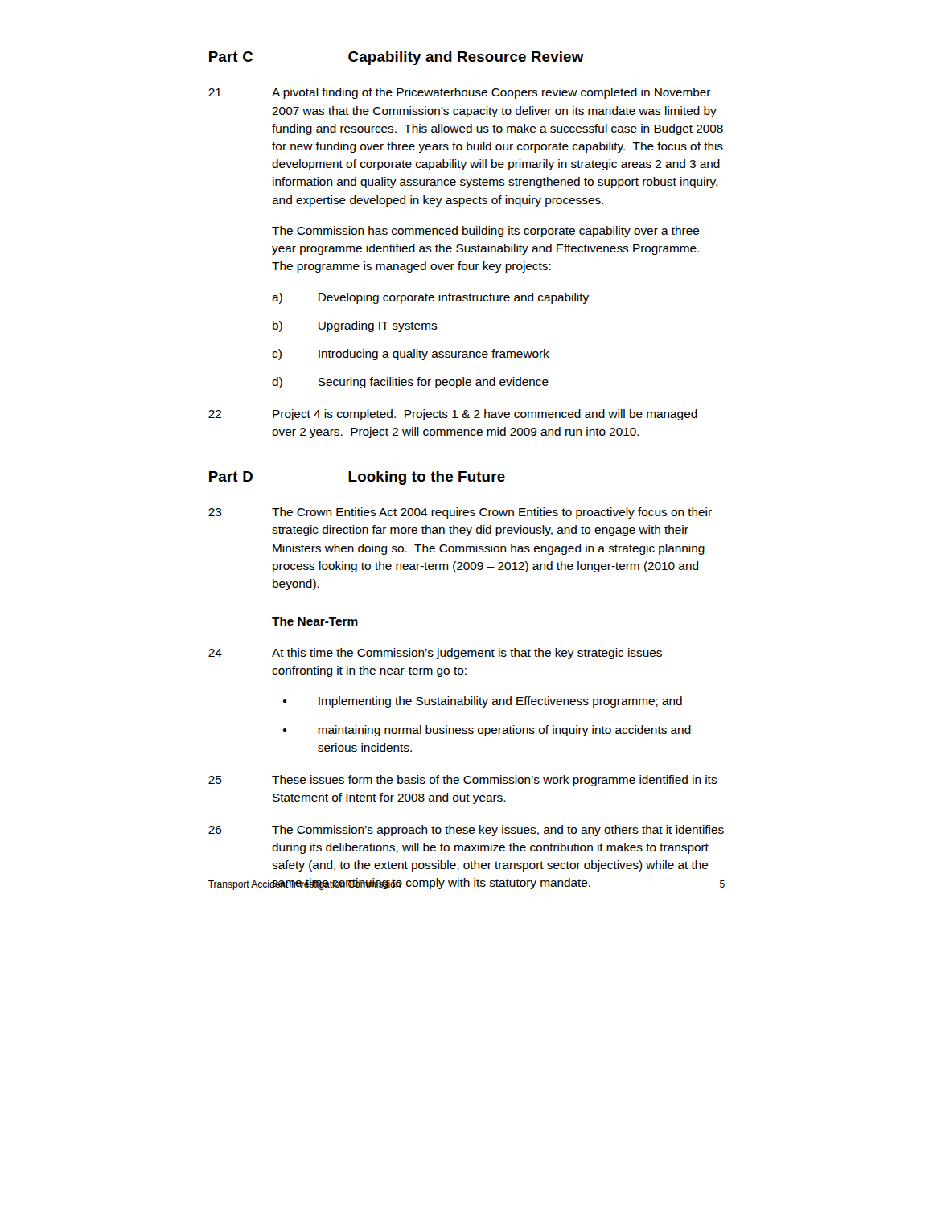Part CCapability and Resource Review
21
A pivotal finding of the Pricewaterhouse Coopers review completed in November 2007 was that the Commission’s capacity to deliver on its mandate was limited by funding and resources. This allowed us to make a successful case in Budget 2008 for new funding over three years to build our corporate capability. The focus of this development of corporate capability will be primarily in strategic areas 2 and 3 and information and quality assurance systems strengthened to support robust inquiry, and expertise developed in key aspects of inquiry processes.
The Commission has commenced building its corporate capability over a three year programme identified as the Sustainability and Effectiveness Programme. The programme is managed over four key projects:
a) Developing corporate infrastructure and capability
b) Upgrading IT systems
c) Introducing a quality assurance framework
d) Securing facilities for people and evidence
22
Project 4 is completed. Projects 1 & 2 have commenced and will be managed over 2 years. Project 2 will commence mid 2009 and run into 2010.
Part DLooking to the Future
23
The Crown Entities Act 2004 requires Crown Entities to proactively focus on their strategic direction far more than they did previously, and to engage with their Ministers when doing so. The Commission has engaged in a strategic planning process looking to the near-term (2009 – 2012) and the longer-term (2010 and beyond).
The Near-Term
24
At this time the Commission’s judgement is that the key strategic issues confronting it in the near-term go to:
•Implementing the Sustainability and Effectiveness programme; and
•maintaining normal business operations of inquiry into accidents and serious incidents.
25
These issues form the basis of the Commission’s work programme identified in its Statement of Intent for 2008 and out years.
26
The Commission’s approach to these key issues, and to any others that it identifies during its deliberations, will be to maximize the contribution it makes to transport safety (and, to the extent possible, other transport sector objectives) while at the same time continuing to comply with its statutory mandate.
Transport Accident Investigation Commission 5